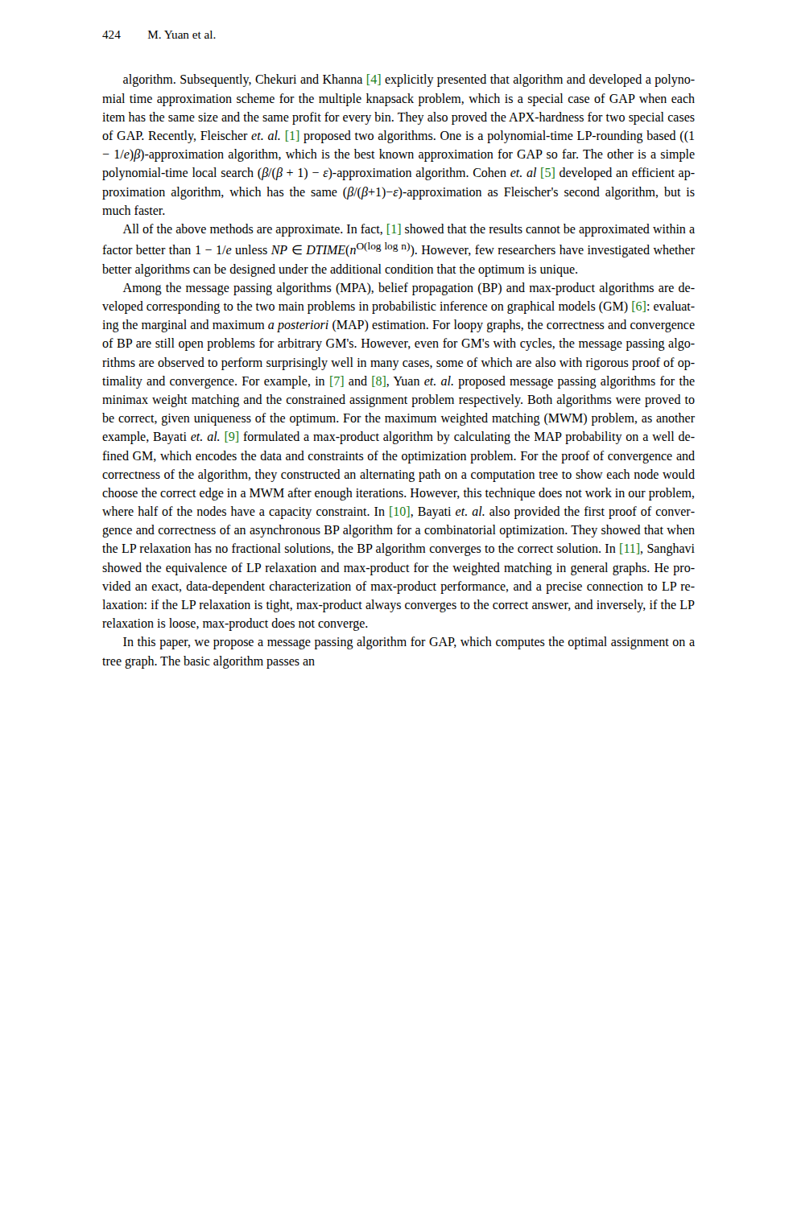424 M. Yuan et al.
algorithm. Subsequently, Chekuri and Khanna [4] explicitly presented that algorithm and developed a polynomial time approximation scheme for the multiple knapsack problem, which is a special case of GAP when each item has the same size and the same profit for every bin. They also proved the APX-hardness for two special cases of GAP. Recently, Fleischer et. al. [1] proposed two algorithms. One is a polynomial-time LP-rounding based ((1 − 1/e)β)-approximation algorithm, which is the best known approximation for GAP so far. The other is a simple polynomial-time local search (β/(β + 1) − ε)-approximation algorithm. Cohen et. al [5] developed an efficient approximation algorithm, which has the same (β/(β+1)−ε)-approximation as Fleischer's second algorithm, but is much faster.
All of the above methods are approximate. In fact, [1] showed that the results cannot be approximated within a factor better than 1 − 1/e unless NP ∈ DTIME(nO(log log n)). However, few researchers have investigated whether better algorithms can be designed under the additional condition that the optimum is unique.
Among the message passing algorithms (MPA), belief propagation (BP) and max-product algorithms are developed corresponding to the two main problems in probabilistic inference on graphical models (GM) [6]: evaluating the marginal and maximum a posteriori (MAP) estimation. For loopy graphs, the correctness and convergence of BP are still open problems for arbitrary GM's. However, even for GM's with cycles, the message passing algorithms are observed to perform surprisingly well in many cases, some of which are also with rigorous proof of optimality and convergence. For example, in [7] and [8], Yuan et. al. proposed message passing algorithms for the minimax weight matching and the constrained assignment problem respectively. Both algorithms were proved to be correct, given uniqueness of the optimum. For the maximum weighted matching (MWM) problem, as another example, Bayati et. al. [9] formulated a max-product algorithm by calculating the MAP probability on a well defined GM, which encodes the data and constraints of the optimization problem. For the proof of convergence and correctness of the algorithm, they constructed an alternating path on a computation tree to show each node would choose the correct edge in a MWM after enough iterations. However, this technique does not work in our problem, where half of the nodes have a capacity constraint. In [10], Bayati et. al. also provided the first proof of convergence and correctness of an asynchronous BP algorithm for a combinatorial optimization. They showed that when the LP relaxation has no fractional solutions, the BP algorithm converges to the correct solution. In [11], Sanghavi showed the equivalence of LP relaxation and max-product for the weighted matching in general graphs. He provided an exact, data-dependent characterization of max-product performance, and a precise connection to LP relaxation: if the LP relaxation is tight, max-product always converges to the correct answer, and inversely, if the LP relaxation is loose, max-product does not converge.
In this paper, we propose a message passing algorithm for GAP, which computes the optimal assignment on a tree graph. The basic algorithm passes an